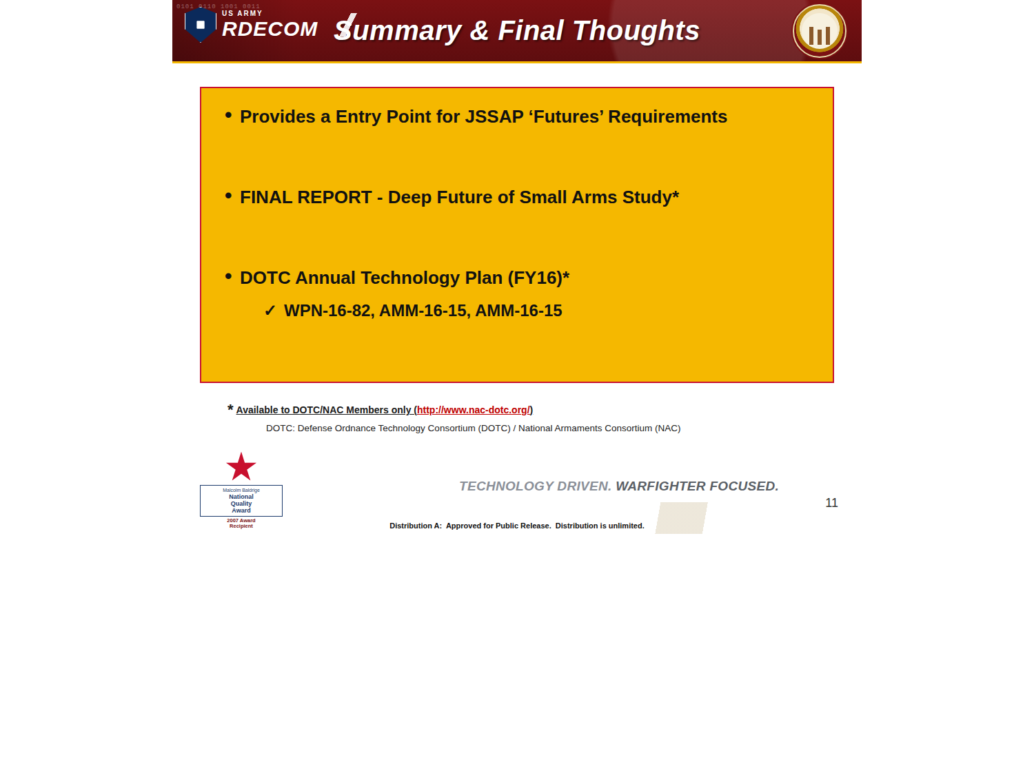US ARMY RDECOM
Summary & Final Thoughts
Provides a Entry Point for JSSAP ‘Futures’ Requirements
FINAL REPORT - Deep Future of Small Arms Study*
DOTC Annual Technology Plan (FY16)*
WPN-16-82, AMM-16-15, AMM-16-15
*Available to DOTC/NAC Members only (http://www.nac-dotc.org/) DOTC: Defense Ordnance Technology Consortium (DOTC) / National Armaments Consortium (NAC)
Malcolm Baldrige National Quality Award
2007 Award
Recipient
TECHNOLOGY DRIVEN. WARFIGHTER FOCUSED.
11
Distribution A: Approved for Public Release. Distribution is unlimited.